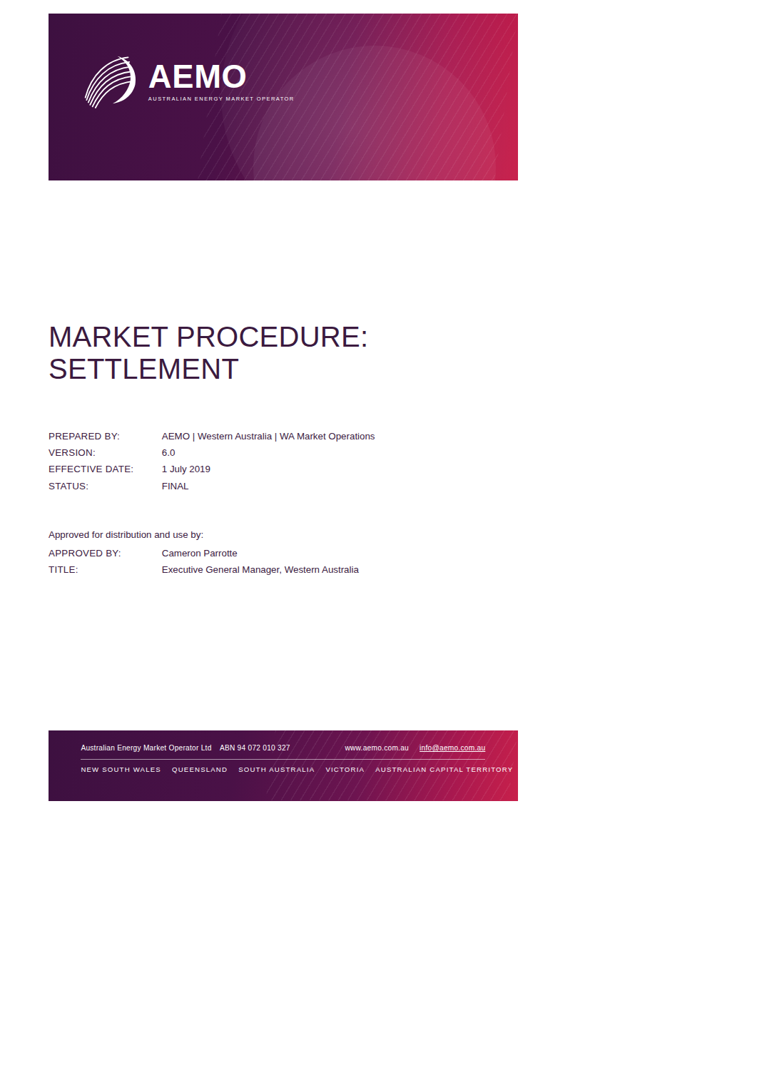AEMO Australian Energy Market Operator
MARKET PROCEDURE:
SETTLEMENT
| Prepared by: | AEMO / Western Australia / WA Market Operations |
| Version: | 6.0 |
| Effective date: | 1 July 2019 |
| Status: | FINAL |
Approved for distribution and use by:
| Approved by: | Cameron Parrotte |
| Title: | Executive General Manager, Western Australia |
Australian Energy Market Operator Ltd ABN 94 072 010 327
www.aemo.com.au info@aemo.com.au
New South Wales Queensland South Australia Victoria Australian Capital Territory Tasmania Western Australia